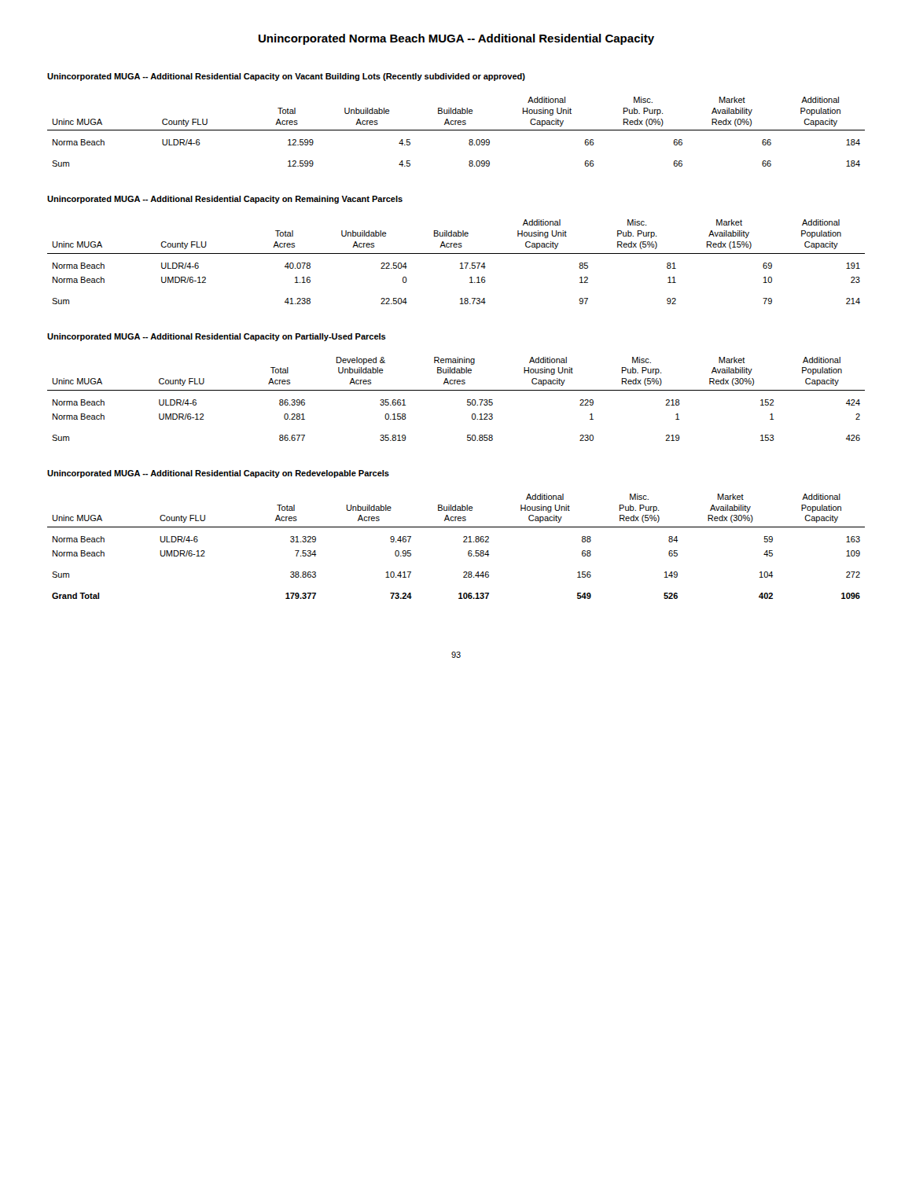Unincorporated Norma Beach MUGA -- Additional Residential Capacity
Unincorporated MUGA -- Additional Residential Capacity on Vacant Building Lots (Recently subdivided or approved)
| Uninc MUGA | County FLU | Total Acres | Unbuildable Acres | Buildable Acres | Additional Housing Unit Capacity | Misc. Pub. Purp. Redx (0%) | Market Availability Redx (0%) | Additional Population Capacity |
| --- | --- | --- | --- | --- | --- | --- | --- | --- |
| Norma Beach | ULDR/4-6 | 12.599 | 4.5 | 8.099 | 66 | 66 | 66 | 184 |
| Sum | | 12.599 | 4.5 | 8.099 | 66 | 66 | 66 | 184 |
Unincorporated MUGA -- Additional Residential Capacity on Remaining Vacant Parcels
| Uninc MUGA | County FLU | Total Acres | Unbuildable Acres | Buildable Acres | Additional Housing Unit Capacity | Misc. Pub. Purp. Redx (5%) | Market Availability Redx (15%) | Additional Population Capacity |
| --- | --- | --- | --- | --- | --- | --- | --- | --- |
| Norma Beach | ULDR/4-6 | 40.078 | 22.504 | 17.574 | 85 | 81 | 69 | 191 |
| Norma Beach | UMDR/6-12 | 1.16 | 0 | 1.16 | 12 | 11 | 10 | 23 |
| Sum | | 41.238 | 22.504 | 18.734 | 97 | 92 | 79 | 214 |
Unincorporated MUGA -- Additional Residential Capacity on Partially-Used Parcels
| Uninc MUGA | County FLU | Total Acres | Developed & Unbuildable Acres | Remaining Buildable Acres | Additional Housing Unit Capacity | Misc. Pub. Purp. Redx (5%) | Market Availability Redx (30%) | Additional Population Capacity |
| --- | --- | --- | --- | --- | --- | --- | --- | --- |
| Norma Beach | ULDR/4-6 | 86.396 | 35.661 | 50.735 | 229 | 218 | 152 | 424 |
| Norma Beach | UMDR/6-12 | 0.281 | 0.158 | 0.123 | 1 | 1 | 1 | 2 |
| Sum | | 86.677 | 35.819 | 50.858 | 230 | 219 | 153 | 426 |
Unincorporated MUGA -- Additional Residential Capacity on Redevelopable Parcels
| Uninc MUGA | County FLU | Total Acres | Unbuildable Acres | Buildable Acres | Additional Housing Unit Capacity | Misc. Pub. Purp. Redx (5%) | Market Availability Redx (30%) | Additional Population Capacity |
| --- | --- | --- | --- | --- | --- | --- | --- | --- |
| Norma Beach | ULDR/4-6 | 31.329 | 9.467 | 21.862 | 88 | 84 | 59 | 163 |
| Norma Beach | UMDR/6-12 | 7.534 | 0.95 | 6.584 | 68 | 65 | 45 | 109 |
| Sum | | 38.863 | 10.417 | 28.446 | 156 | 149 | 104 | 272 |
| Grand Total | | 179.377 | 73.24 | 106.137 | 549 | 526 | 402 | 1096 |
93